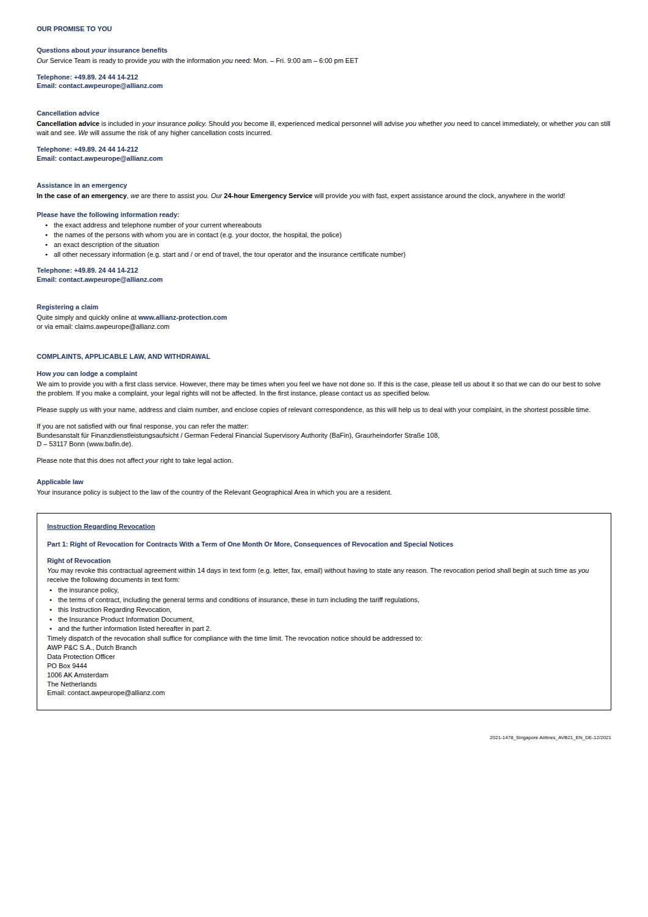OUR PROMISE TO YOU
Questions about your insurance benefits
Our Service Team is ready to provide you with the information you need: Mon. – Fri. 9:00 am – 6:00 pm EET
Telephone: +49.89. 24 44 14-212
Email: contact.awpeurope@allianz.com
Cancellation advice
Cancellation advice is included in your insurance policy. Should you become ill, experienced medical personnel will advise you whether you need to cancel immediately, or whether you can still wait and see. We will assume the risk of any higher cancellation costs incurred.
Telephone: +49.89. 24 44 14-212
Email: contact.awpeurope@allianz.com
Assistance in an emergency
In the case of an emergency, we are there to assist you. Our 24-hour Emergency Service will provide you with fast, expert assistance around the clock, anywhere in the world!
Please have the following information ready:
the exact address and telephone number of your current whereabouts
the names of the persons with whom you are in contact (e.g. your doctor, the hospital, the police)
an exact description of the situation
all other necessary information (e.g. start and / or end of travel, the tour operator and the insurance certificate number)
Telephone: +49.89. 24 44 14-212
Email: contact.awpeurope@allianz.com
Registering a claim
Quite simply and quickly online at www.allianz-protection.com
or via email: claims.awpeurope@allianz.com
COMPLAINTS, APPLICABLE LAW, AND WITHDRAWAL
How you can lodge a complaint
We aim to provide you with a first class service. However, there may be times when you feel we have not done so. If this is the case, please tell us about it so that we can do our best to solve the problem. If you make a complaint, your legal rights will not be affected. In the first instance, please contact us as specified below.
Please supply us with your name, address and claim number, and enclose copies of relevant correspondence, as this will help us to deal with your complaint, in the shortest possible time.
If you are not satisfied with our final response, you can refer the matter:
Bundesanstalt für Finanzdienstleistungsaufsicht / German Federal Financial Supervisory Authority (BaFin), Graurheindorfer Straße 108,
D – 53117 Bonn (www.bafin.de).
Please note that this does not affect your right to take legal action.
Applicable law
Your insurance policy is subject to the law of the country of the Relevant Geographical Area in which you are a resident.
Instruction Regarding Revocation
Part 1: Right of Revocation for Contracts With a Term of One Month Or More, Consequences of Revocation and Special Notices
Right of Revocation
You may revoke this contractual agreement within 14 days in text form (e.g. letter, fax, email) without having to state any reason. The revocation period shall begin at such time as you receive the following documents in text form:
the insurance policy,
the terms of contract, including the general terms and conditions of insurance, these in turn including the tariff regulations,
this Instruction Regarding Revocation,
the Insurance Product Information Document,
and the further information listed hereafter in part 2.
Timely dispatch of the revocation shall suffice for compliance with the time limit. The revocation notice should be addressed to:
AWP P&C S.A., Dutch Branch
Data Protection Officer
PO Box 9444
1006 AK Amsterdam
The Netherlands
Email: contact.awpeurope@allianz.com
2021-1478_Singapore Airlines_AVB21_EN_DE-12/2021